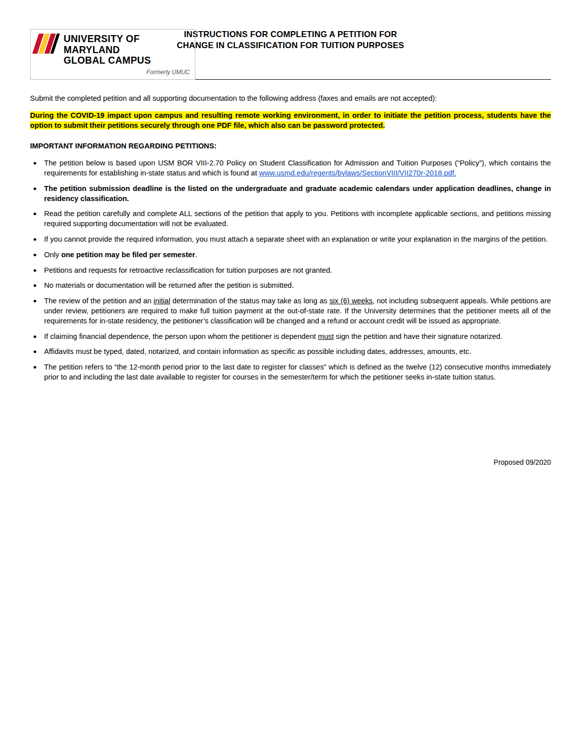UNIVERSITY OF MARYLAND
GLOBAL CAMPUS
Formerly UMUC
INSTRUCTIONS FOR COMPLETING A PETITION FOR
CHANGE IN CLASSIFICATION FOR TUITION PURPOSES
Submit the completed petition and all supporting documentation to the following address (faxes and emails are not accepted):
During the COVID-19 impact upon campus and resulting remote working environment, in order to initiate the petition process, students have the option to submit their petitions securely through one PDF file, which also can be password protected.
IMPORTANT INFORMATION REGARDING PETITIONS:
The petition below is based upon USM BOR VIII-2.70 Policy on Student Classification for Admission and Tuition Purposes (“Policy”), which contains the requirements for establishing in-state status and which is found at www.usmd.edu/regents/bylaws/SectionVIII/VII270r-2018.pdf.
The petition submission deadline is the listed on the undergraduate and graduate academic calendars under application deadlines, change in residency classification.
Read the petition carefully and complete ALL sections of the petition that apply to you. Petitions with incomplete applicable sections, and petitions missing required supporting documentation will not be evaluated.
If you cannot provide the required information, you must attach a separate sheet with an explanation or write your explanation in the margins of the petition.
Only one petition may be filed per semester.
Petitions and requests for retroactive reclassification for tuition purposes are not granted.
No materials or documentation will be returned after the petition is submitted.
The review of the petition and an initial determination of the status may take as long as six (6) weeks, not including subsequent appeals. While petitions are under review, petitioners are required to make full tuition payment at the out-of-state rate. If the University determines that the petitioner meets all of the requirements for in-state residency, the petitioner’s classification will be changed and a refund or account credit will be issued as appropriate.
If claiming financial dependence, the person upon whom the petitioner is dependent must sign the petition and have their signature notarized.
Affidavits must be typed, dated, notarized, and contain information as specific as possible including dates, addresses, amounts, etc.
The petition refers to “the 12-month period prior to the last date to register for classes” which is defined as the twelve (12) consecutive months immediately prior to and including the last date available to register for courses in the semester/term for which the petitioner seeks in-state tuition status.
Proposed 09/2020